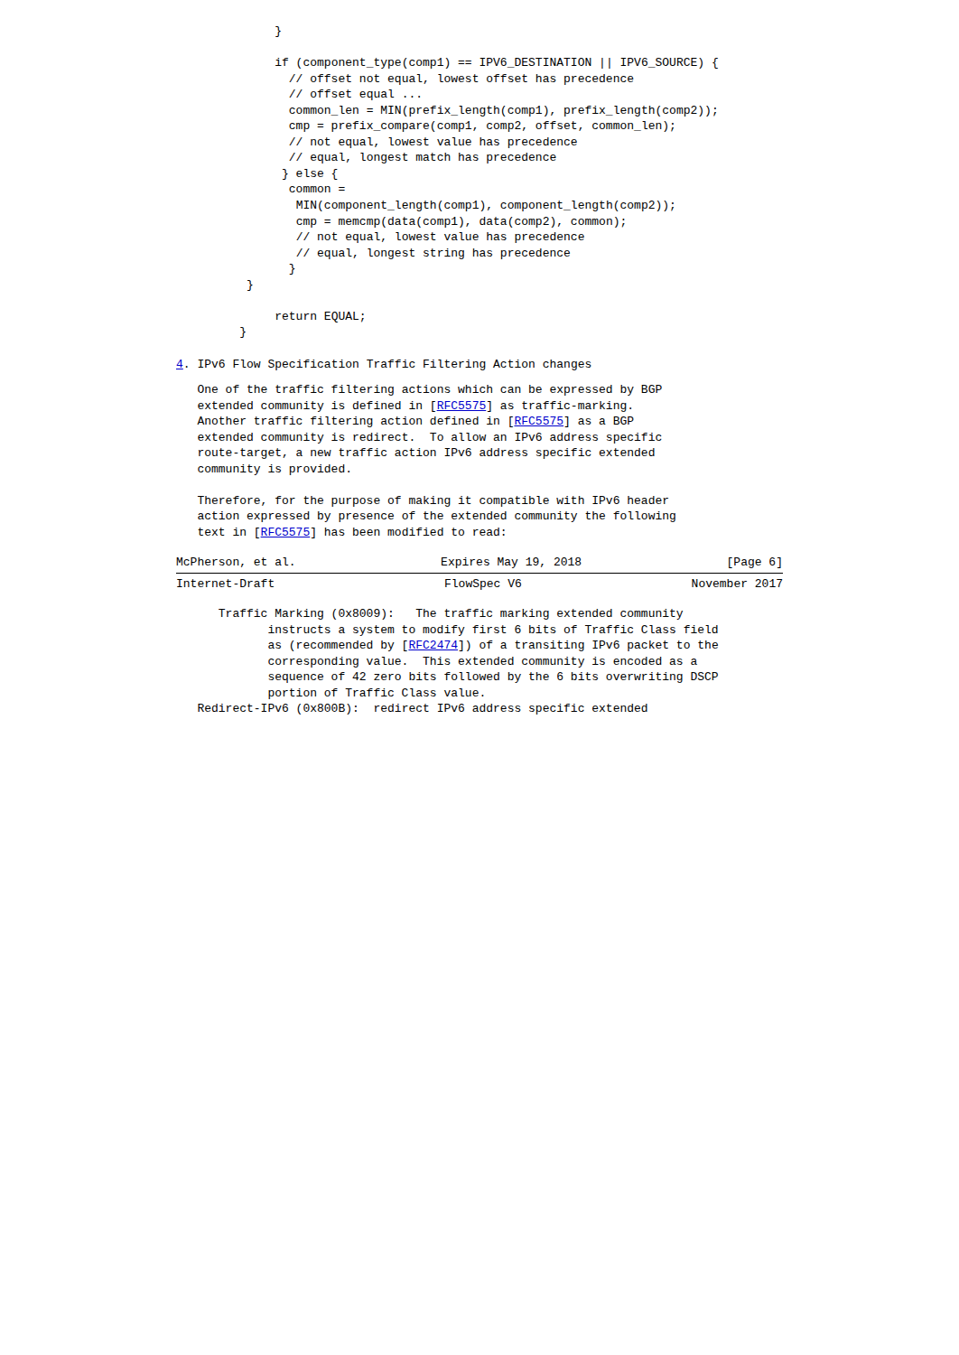}

        if (component_type(comp1) == IPV6_DESTINATION || IPV6_SOURCE) {
          // offset not equal, lowest offset has precedence
          // offset equal ...
          common_len = MIN(prefix_length(comp1), prefix_length(comp2));
          cmp = prefix_compare(comp1, comp2, offset, common_len);
          // not equal, lowest value has precedence
          // equal, longest match has precedence
         } else {
          common =
           MIN(component_length(comp1), component_length(comp2));
           cmp = memcmp(data(comp1), data(comp2), common);
           // not equal, lowest value has precedence
           // equal, longest string has precedence
          }
    }

        return EQUAL;
   }
4. IPv6 Flow Specification Traffic Filtering Action changes
One of the traffic filtering actions which can be expressed by BGP
extended community is defined in [RFC5575] as traffic-marking.
Another traffic filtering action defined in [RFC5575] as a BGP
extended community is redirect.  To allow an IPv6 address specific
route-target, a new traffic action IPv6 address specific extended
community is provided.

Therefore, for the purpose of making it compatible with IPv6 header
action expressed by presence of the extended community the following
text in [RFC5575] has been modified to read:
McPherson, et al. Expires May 19, 2018[Page 6]
Internet-Draft FlowSpec V6 November 2017
Traffic Marking (0x8009):   The traffic marking extended community
   instructs a system to modify first 6 bits of Traffic Class field
   as (recommended by [RFC2474]) of a transiting IPv6 packet to the
   corresponding value.  This extended community is encoded as a
   sequence of 42 zero bits followed by the 6 bits overwriting DSCP
   portion of Traffic Class value.
Redirect-IPv6 (0x800B):  redirect IPv6 address specific extended